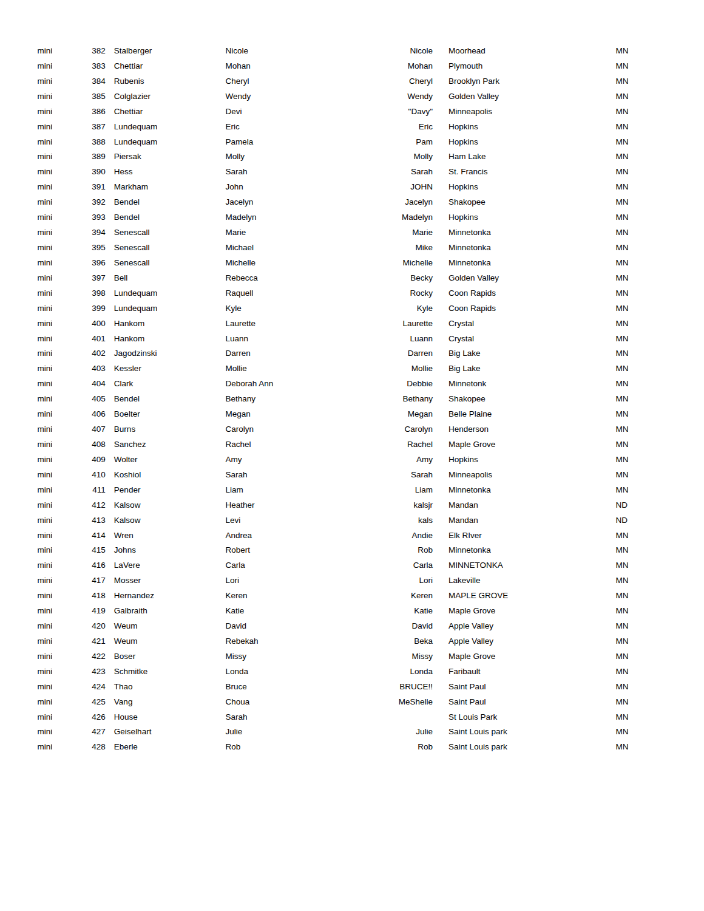| mini | 382 | Stalberger | Nicole | Nicole | Moorhead | MN |
| mini | 383 | Chettiar | Mohan | Mohan | Plymouth | MN |
| mini | 384 | Rubenis | Cheryl | Cheryl | Brooklyn Park | MN |
| mini | 385 | Colglazier | Wendy | Wendy | Golden Valley | MN |
| mini | 386 | Chettiar | Devi | "Davy" | Minneapolis | MN |
| mini | 387 | Lundequam | Eric | Eric | Hopkins | MN |
| mini | 388 | Lundequam | Pamela | Pam | Hopkins | MN |
| mini | 389 | Piersak | Molly | Molly | Ham Lake | MN |
| mini | 390 | Hess | Sarah | Sarah | St. Francis | MN |
| mini | 391 | Markham | John | JOHN | Hopkins | MN |
| mini | 392 | Bendel | Jacelyn | Jacelyn | Shakopee | MN |
| mini | 393 | Bendel | Madelyn | Madelyn | Hopkins | MN |
| mini | 394 | Senescall | Marie | Marie | Minnetonka | MN |
| mini | 395 | Senescall | Michael | Mike | Minnetonka | MN |
| mini | 396 | Senescall | Michelle | Michelle | Minnetonka | MN |
| mini | 397 | Bell | Rebecca | Becky | Golden Valley | MN |
| mini | 398 | Lundequam | Raquell | Rocky | Coon Rapids | MN |
| mini | 399 | Lundequam | Kyle | Kyle | Coon Rapids | MN |
| mini | 400 | Hankom | Laurette | Laurette | Crystal | MN |
| mini | 401 | Hankom | Luann | Luann | Crystal | MN |
| mini | 402 | Jagodzinski | Darren | Darren | Big Lake | MN |
| mini | 403 | Kessler | Mollie | Mollie | Big Lake | MN |
| mini | 404 | Clark | Deborah Ann | Debbie | Minnetonk | MN |
| mini | 405 | Bendel | Bethany | Bethany | Shakopee | MN |
| mini | 406 | Boelter | Megan | Megan | Belle Plaine | MN |
| mini | 407 | Burns | Carolyn | Carolyn | Henderson | MN |
| mini | 408 | Sanchez | Rachel | Rachel | Maple Grove | MN |
| mini | 409 | Wolter | Amy | Amy | Hopkins | MN |
| mini | 410 | Koshiol | Sarah | Sarah | Minneapolis | MN |
| mini | 411 | Pender | Liam | Liam | Minnetonka | MN |
| mini | 412 | Kalsow | Heather | kalsjr | Mandan | ND |
| mini | 413 | Kalsow | Levi | kals | Mandan | ND |
| mini | 414 | Wren | Andrea | Andie | Elk RIver | MN |
| mini | 415 | Johns | Robert | Rob | Minnetonka | MN |
| mini | 416 | LaVere | Carla | Carla | MINNETONKA | MN |
| mini | 417 | Mosser | Lori | Lori | Lakeville | MN |
| mini | 418 | Hernandez | Keren | Keren | MAPLE GROVE | MN |
| mini | 419 | Galbraith | Katie | Katie | Maple Grove | MN |
| mini | 420 | Weum | David | David | Apple Valley | MN |
| mini | 421 | Weum | Rebekah | Beka | Apple Valley | MN |
| mini | 422 | Boser | Missy | Missy | Maple Grove | MN |
| mini | 423 | Schmitke | Londa | Londa | Faribault | MN |
| mini | 424 | Thao | Bruce | BRUCE!! | Saint Paul | MN |
| mini | 425 | Vang | Choua | MeShelle | Saint Paul | MN |
| mini | 426 | House | Sarah | | St Louis Park | MN |
| mini | 427 | Geiselhart | Julie | Julie | Saint Louis park | MN |
| mini | 428 | Eberle | Rob | Rob | Saint Louis park | MN |